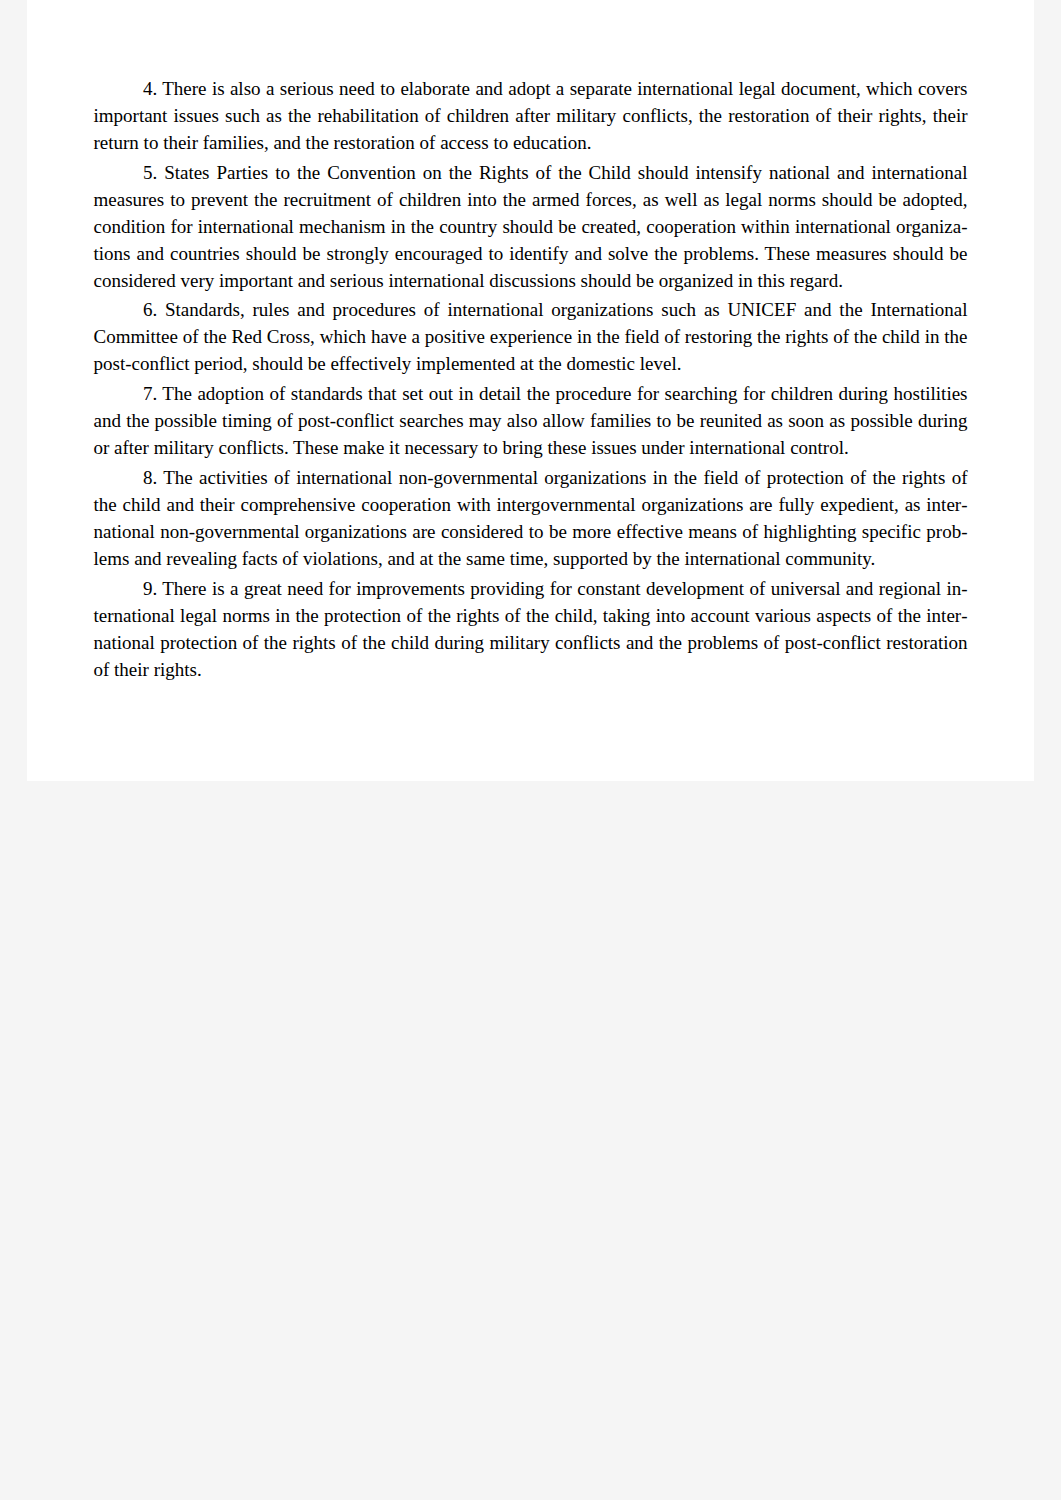There is also a serious need to elaborate and adopt a separate international legal document, which covers important issues such as the rehabilitation of children after military conflicts, the restoration of their rights, their return to their families, and the restoration of access to education.
States Parties to the Convention on the Rights of the Child should intensify national and international measures to prevent the recruitment of children into the armed forces, as well as legal norms should be adopted, condition for international mechanism in the country should be created, cooperation within international organizations and countries should be strongly encouraged to identify and solve the problems. These measures should be considered very important and serious international discussions should be organized in this regard.
Standards, rules and procedures of international organizations such as UNICEF and the International Committee of the Red Cross, which have a positive experience in the field of restoring the rights of the child in the post-conflict period, should be effectively implemented at the domestic level.
The adoption of standards that set out in detail the procedure for searching for children during hostilities and the possible timing of post-conflict searches may also allow families to be reunited as soon as possible during or after military conflicts. These make it necessary to bring these issues under international control.
The activities of international non-governmental organizations in the field of protection of the rights of the child and their comprehensive cooperation with intergovernmental organizations are fully expedient, as international non-governmental organizations are considered to be more effective means of highlighting specific problems and revealing facts of violations, and at the same time, supported by the international community.
There is a great need for improvements providing for constant development of universal and regional international legal norms in the protection of the rights of the child, taking into account various aspects of the international protection of the rights of the child during military conflicts and the problems of post-conflict restoration of their rights.